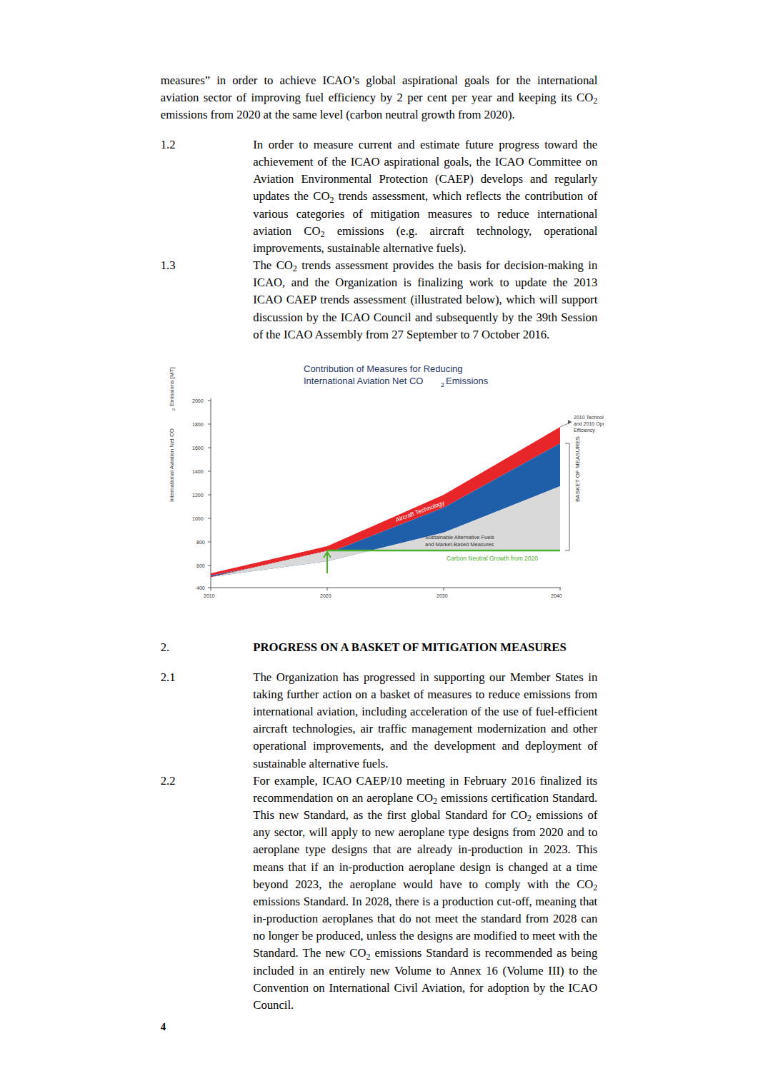measures” in order to achieve ICAO’s global aspirational goals for the international aviation sector of improving fuel efficiency by 2 per cent per year and keeping its CO2 emissions from 2020 at the same level (carbon neutral growth from 2020).
1.2 In order to measure current and estimate future progress toward the achievement of the ICAO aspirational goals, the ICAO Committee on Aviation Environmental Protection (CAEP) develops and regularly updates the CO2 trends assessment, which reflects the contribution of various categories of mitigation measures to reduce international aviation CO2 emissions (e.g. aircraft technology, operational improvements, sustainable alternative fuels).
1.3 The CO2 trends assessment provides the basis for decision-making in ICAO, and the Organization is finalizing work to update the 2013 ICAO CAEP trends assessment (illustrated below), which will support discussion by the ICAO Council and subsequently by the 39th Session of the ICAO Assembly from 27 September to 7 October 2016.
Contribution of Measures for Reducing International Aviation Net CO2 Emissions Contribution of Measures for Reducing International Aviation Net CO 2 Emissions International Aviation Net CO 2 Emissions [MT] 2000 1800 1600 1400 1200 1000 800 600 400 2010 2020 2030 2040 Operational Improvements Aircraft Technology Sustainable Alternative Fuels and Market-Based Measures Carbon Neutral Growth from 2020 2010 Technology and 2010 Operational Efficiency BASKET OF MEASURES
2. PROGRESS ON A BASKET OF MITIGATION MEASURES
2.1 The Organization has progressed in supporting our Member States in taking further action on a basket of measures to reduce emissions from international aviation, including acceleration of the use of fuel-efficient aircraft technologies, air traffic management modernization and other operational improvements, and the development and deployment of sustainable alternative fuels.
2.2 For example, ICAO CAEP/10 meeting in February 2016 finalized its recommendation on an aeroplane CO2 emissions certification Standard. This new Standard, as the first global Standard for CO2 emissions of any sector, will apply to new aeroplane type designs from 2020 and to aeroplane type designs that are already in-production in 2023. This means that if an in-production aeroplane design is changed at a time beyond 2023, the aeroplane would have to comply with the CO2 emissions Standard. In 2028, there is a production cut-off, meaning that in-production aeroplanes that do not meet the standard from 2028 can no longer be produced, unless the designs are modified to meet with the Standard. The new CO2 emissions Standard is recommended as being included in an entirely new Volume to Annex 16 (Volume III) to the Convention on International Civil Aviation, for adoption by the ICAO Council.
4